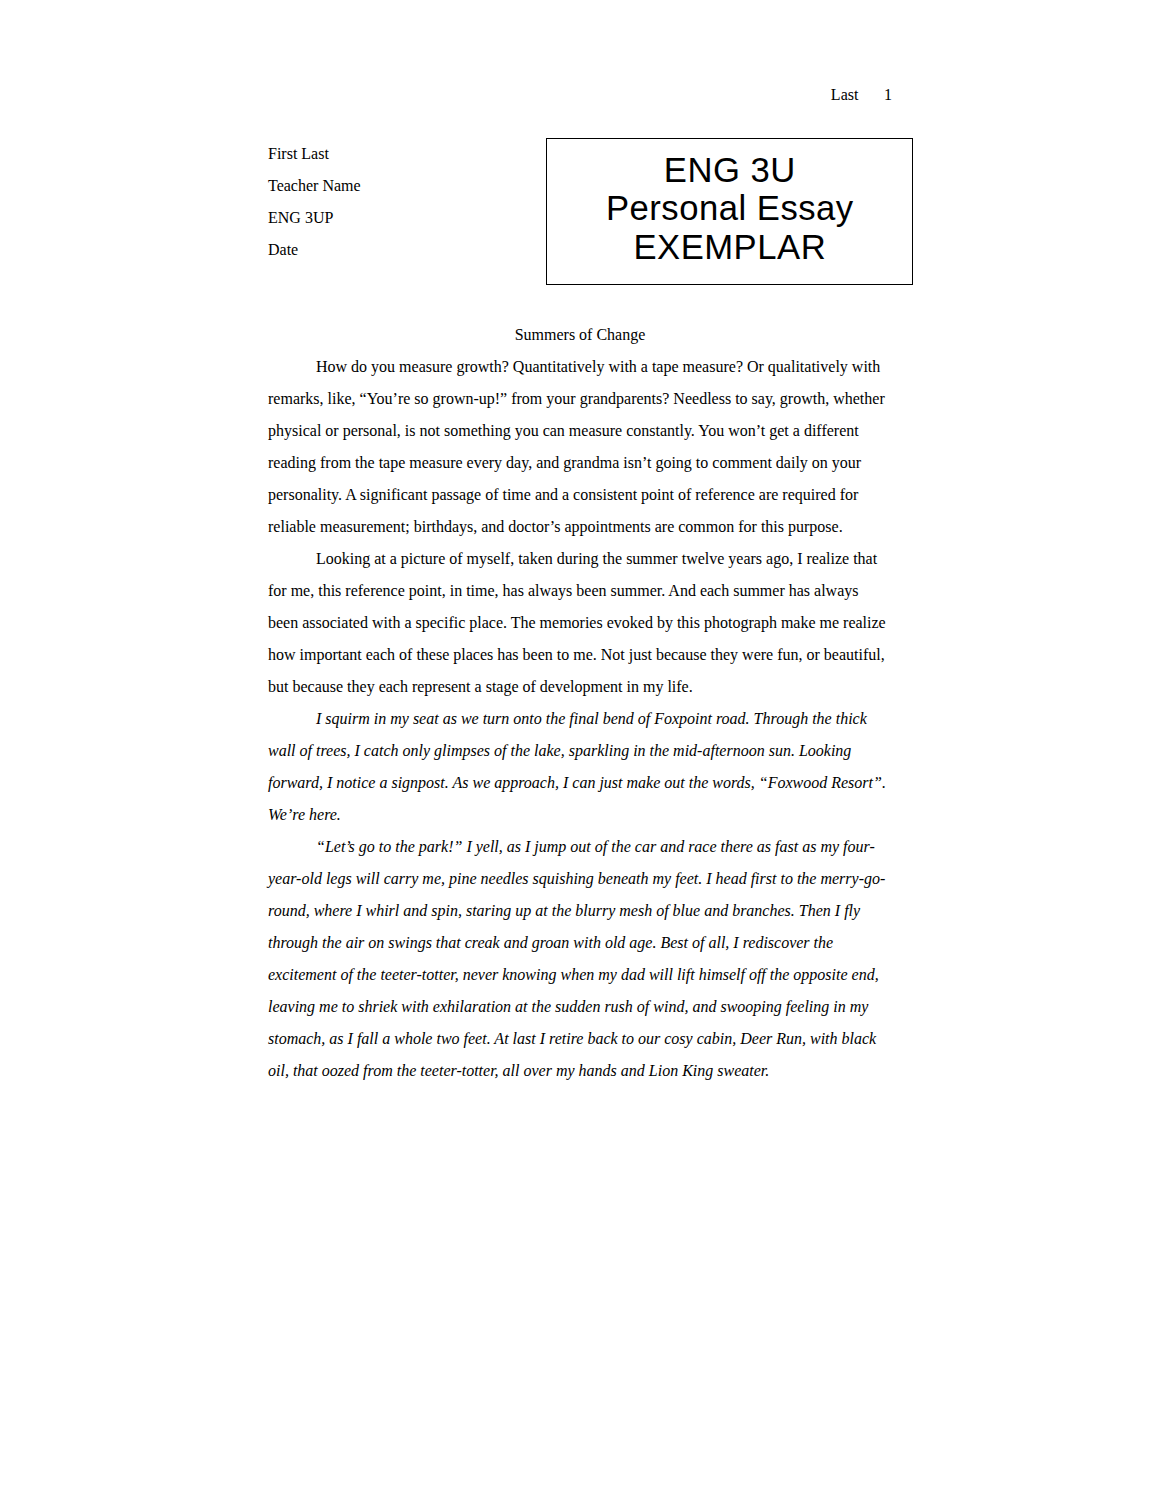Last1
First Last
Teacher Name
ENG 3UP
Date
ENG 3U
Personal Essay
EXEMPLAR
Summers of Change
How do you measure growth? Quantitatively with a tape measure? Or qualitatively with remarks, like, “You’re so grown-up!” from your grandparents? Needless to say, growth, whether physical or personal, is not something you can measure constantly. You won’t get a different reading from the tape measure every day, and grandma isn’t going to comment daily on your personality. A significant passage of time and a consistent point of reference are required for reliable measurement; birthdays, and doctor’s appointments are common for this purpose.
Looking at a picture of myself, taken during the summer twelve years ago, I realize that for me, this reference point, in time, has always been summer. And each summer has always been associated with a specific place. The memories evoked by this photograph make me realize how important each of these places has been to me. Not just because they were fun, or beautiful, but because they each represent a stage of development in my life.
I squirm in my seat as we turn onto the final bend of Foxpoint road. Through the thick wall of trees, I catch only glimpses of the lake, sparkling in the mid-afternoon sun. Looking forward, I notice a signpost. As we approach, I can just make out the words, “Foxwood Resort”. We’re here.
“Let’s go to the park!” I yell, as I jump out of the car and race there as fast as my four-year-old legs will carry me, pine needles squishing beneath my feet. I head first to the merry-go-round, where I whirl and spin, staring up at the blurry mesh of blue and branches. Then I fly through the air on swings that creak and groan with old age. Best of all, I rediscover the excitement of the teeter-totter, never knowing when my dad will lift himself off the opposite end, leaving me to shriek with exhilaration at the sudden rush of wind, and swooping feeling in my stomach, as I fall a whole two feet. At last I retire back to our cosy cabin, Deer Run, with black oil, that oozed from the teeter-totter, all over my hands and Lion King sweater.